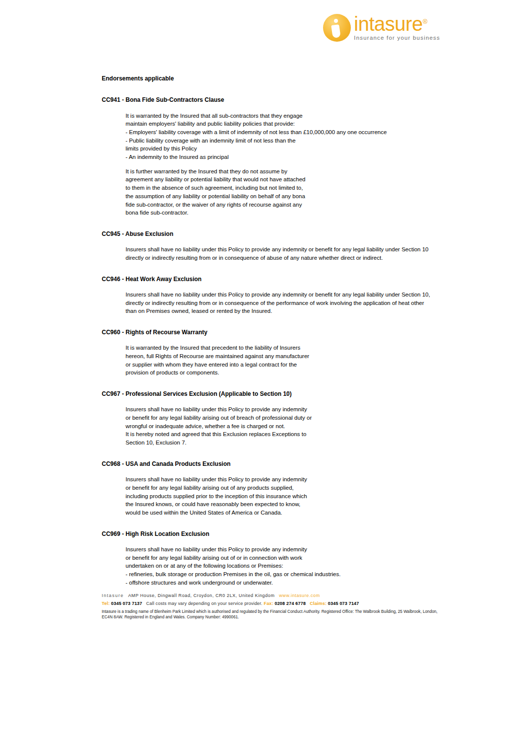intasure®
Insurance for your business
Endorsements applicable
CC941 - Bona Fide Sub-Contractors Clause
It is warranted by the Insured that all sub-contractors that they engage
maintain employers' liability and public liability policies that provide:
- Employers' liability coverage with a limit of indemnity of not less than £10,000,000 any one occurrence
- Public liability coverage with an indemnity limit of not less than the
limits provided by this Policy
- An indemnity to the Insured as principal
It is further warranted by the Insured that they do not assume by
agreement any liability or potential liability that would not have attached
to them in the absence of such agreement, including but not limited to,
the assumption of any liability or potential liability on behalf of any bona
fide sub-contractor, or the waiver of any rights of recourse against any
bona fide sub-contractor.
CC945 - Abuse Exclusion
Insurers shall have no liability under this Policy to provide any indemnity or benefit for any legal liability under Section 10 directly or indirectly resulting from or in consequence of abuse of any nature whether direct or indirect.
CC946 - Heat Work Away Exclusion
Insurers shall have no liability under this Policy to provide any indemnity or benefit for any legal liability under Section 10, directly or indirectly resulting from or in consequence of the performance of work involving the application of heat other than on Premises owned, leased or rented by the Insured.
CC960 - Rights of Recourse Warranty
It is warranted by the Insured that precedent to the liability of Insurers
hereon, full Rights of Recourse are maintained against any manufacturer
or supplier with whom they have entered into a legal contract for the
provision of products or components.
CC967 - Professional Services Exclusion (Applicable to Section 10)
Insurers shall have no liability under this Policy to provide any indemnity
or benefit for any legal liability arising out of breach of professional duty or
wrongful or inadequate advice, whether a fee is charged or not.
It is hereby noted and agreed that this Exclusion replaces Exceptions to
Section 10, Exclusion 7.
CC968 - USA and Canada Products Exclusion
Insurers shall have no liability under this Policy to provide any indemnity
or benefit for any legal liability arising out of any products supplied,
including products supplied prior to the inception of this insurance which
the Insured knows, or could have reasonably been expected to know,
would be used within the United States of America or Canada.
CC969 - High Risk Location Exclusion
Insurers shall have no liability under this Policy to provide any indemnity
or benefit for any legal liability arising out of or in connection with work
undertaken on or at any of the following locations or Premises:
- refineries, bulk storage or production Premises in the oil, gas or chemical industries.
- offshore structures and work underground or underwater.
Intasure AMP House, Dingwall Road, Croydon, CR0 2LX, United Kingdom www.intasure.com
Tel: 0345 073 7137 Call costs may vary depending on your service provider. Fax: 0208 274 6778 Claims: 0345 073 7147
Intasure is a trading name of Blenheim Park Limited which is authorised and regulated by the Financial Conduct Authority. Registered Office: The Walbrook Building, 25 Walbrook, London, EC4N 8AW. Registered in England and Wales. Company Number: 4990061.